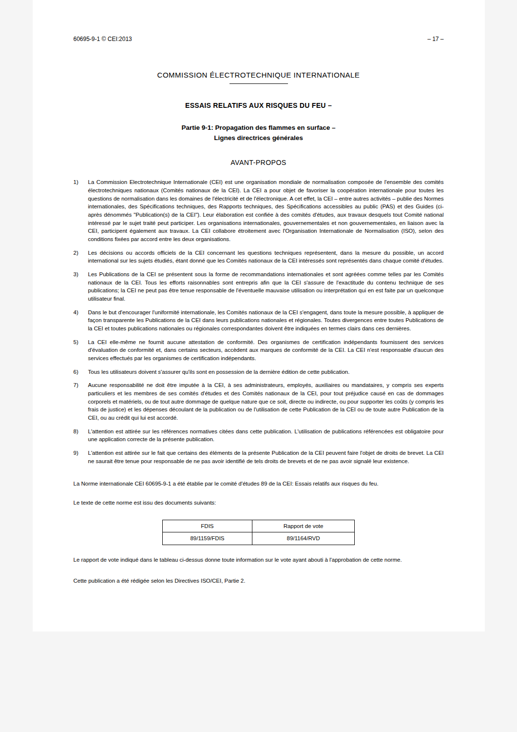60695-9-1 © CEI:2013 – 17 –
COMMISSION ÉLECTROTECHNIQUE INTERNATIONALE
ESSAIS RELATIFS AUX RISQUES DU FEU –
Partie 9-1: Propagation des flammes en surface –
Lignes directrices générales
AVANT-PROPOS
La Commission Electrotechnique Internationale (CEI) est une organisation mondiale de normalisation composée de l'ensemble des comités électrotechniques nationaux (Comités nationaux de la CEI). La CEI a pour objet de favoriser la coopération internationale pour toutes les questions de normalisation dans les domaines de l'électricité et de l'électronique. A cet effet, la CEI – entre autres activités – publie des Normes internationales, des Spécifications techniques, des Rapports techniques, des Spécifications accessibles au public (PAS) et des Guides (ci-après dénommés "Publication(s) de la CEI"). Leur élaboration est confiée à des comités d'études, aux travaux desquels tout Comité national intéressé par le sujet traité peut participer. Les organisations internationales, gouvernementales et non gouvernementales, en liaison avec la CEI, participent également aux travaux. La CEI collabore étroitement avec l'Organisation Internationale de Normalisation (ISO), selon des conditions fixées par accord entre les deux organisations.
Les décisions ou accords officiels de la CEI concernant les questions techniques représentent, dans la mesure du possible, un accord international sur les sujets étudiés, étant donné que les Comités nationaux de la CEI intéressés sont représentés dans chaque comité d'études.
Les Publications de la CEI se présentent sous la forme de recommandations internationales et sont agréées comme telles par les Comités nationaux de la CEI. Tous les efforts raisonnables sont entrepris afin que la CEI s'assure de l'exactitude du contenu technique de ses publications; la CEI ne peut pas être tenue responsable de l'éventuelle mauvaise utilisation ou interprétation qui en est faite par un quelconque utilisateur final.
Dans le but d'encourager l'uniformité internationale, les Comités nationaux de la CEI s'engagent, dans toute la mesure possible, à appliquer de façon transparente les Publications de la CEI dans leurs publications nationales et régionales. Toutes divergences entre toutes Publications de la CEI et toutes publications nationales ou régionales correspondantes doivent être indiquées en termes clairs dans ces dernières.
La CEI elle-même ne fournit aucune attestation de conformité. Des organismes de certification indépendants fournissent des services d'évaluation de conformité et, dans certains secteurs, accèdent aux marques de conformité de la CEI. La CEI n'est responsable d'aucun des services effectués par les organismes de certification indépendants.
Tous les utilisateurs doivent s'assurer qu'ils sont en possession de la dernière édition de cette publication.
Aucune responsabilité ne doit être imputée à la CEI, à ses administrateurs, employés, auxiliaires ou mandataires, y compris ses experts particuliers et les membres de ses comités d'études et des Comités nationaux de la CEI, pour tout préjudice causé en cas de dommages corporels et matériels, ou de tout autre dommage de quelque nature que ce soit, directe ou indirecte, ou pour supporter les coûts (y compris les frais de justice) et les dépenses découlant de la publication ou de l'utilisation de cette Publication de la CEI ou de toute autre Publication de la CEI, ou au crédit qui lui est accordé.
L'attention est attirée sur les références normatives citées dans cette publication. L'utilisation de publications référencées est obligatoire pour une application correcte de la présente publication.
L'attention est attirée sur le fait que certains des éléments de la présente Publication de la CEI peuvent faire l'objet de droits de brevet. La CEI ne saurait être tenue pour responsable de ne pas avoir identifié de tels droits de brevets et de ne pas avoir signalé leur existence.
La Norme internationale CEI 60695-9-1 a été établie par le comité d'études 89 de la CEI: Essais relatifs aux risques du feu.
Le texte de cette norme est issu des documents suivants:
| FDIS | Rapport de vote |
| 89/1159/FDIS | 89/1164/RVD |
Le rapport de vote indiqué dans le tableau ci-dessus donne toute information sur le vote ayant abouti à l'approbation de cette norme.
Cette publication a été rédigée selon les Directives ISO/CEI, Partie 2.